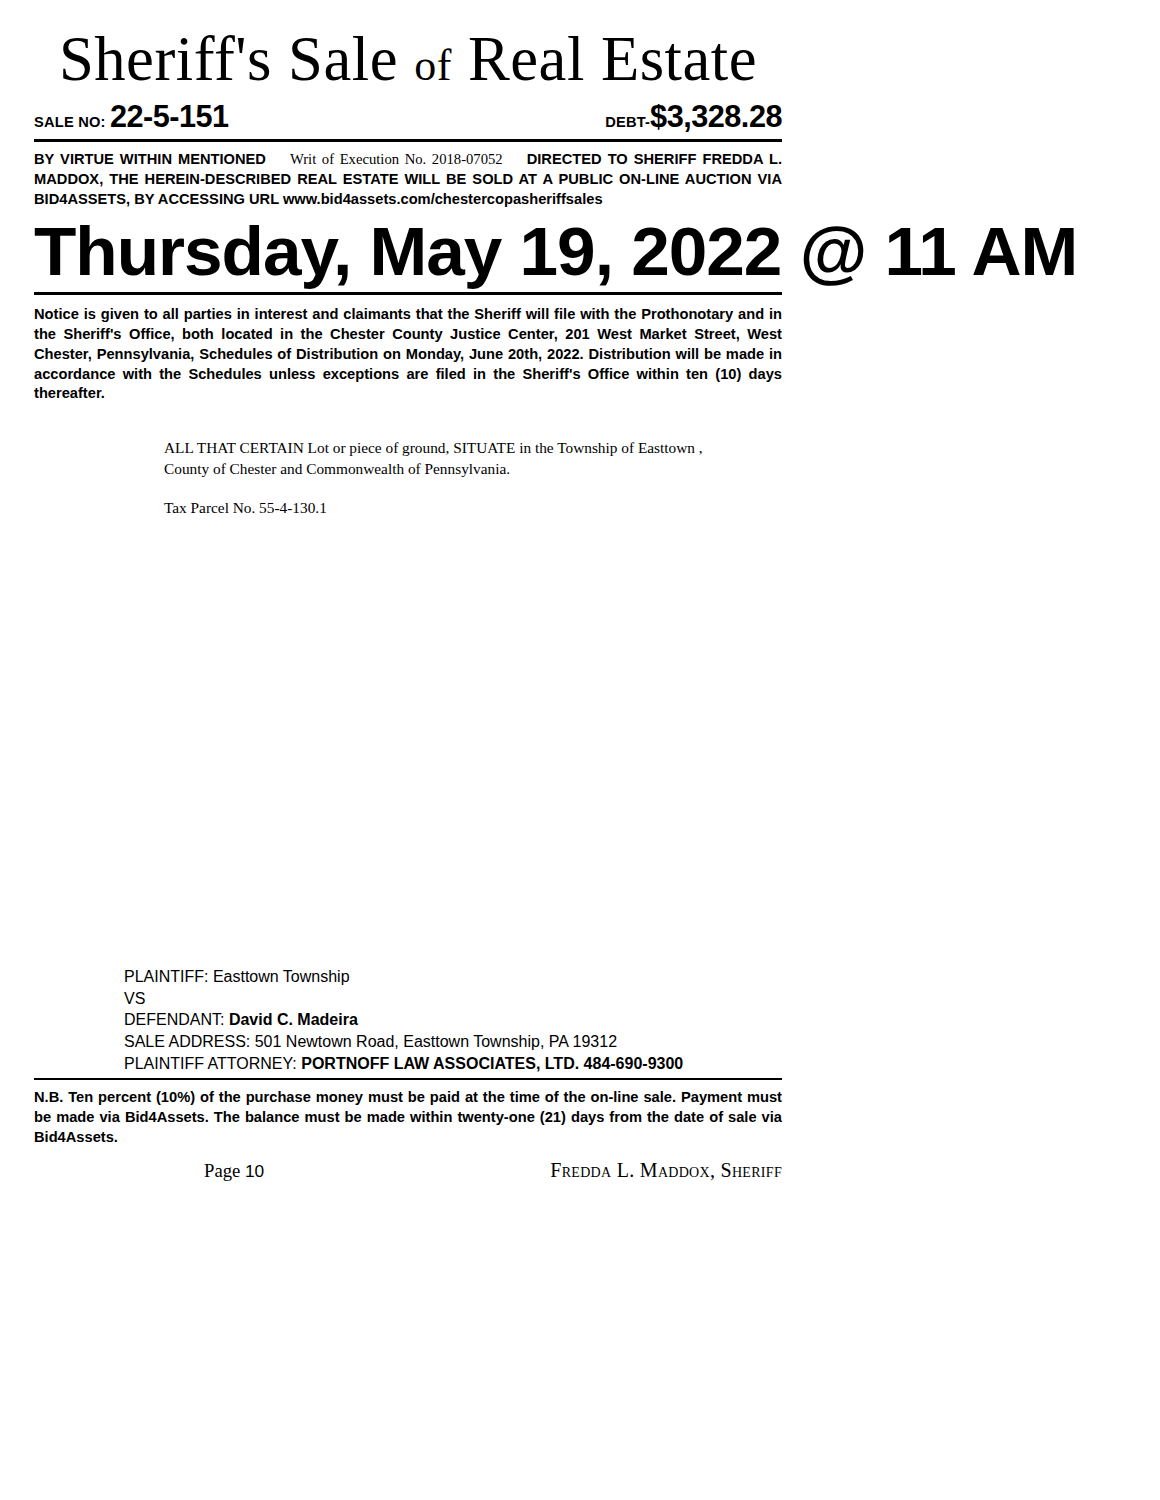Sheriff's Sale of Real Estate
SALE NO: 22-5-151
DEBT-$3,328.28
BY VIRTUE WITHIN MENTIONED Writ of Execution No. 2018-07052 DIRECTED TO SHERIFF FREDDA L. MADDOX, THE HEREIN-DESCRIBED REAL ESTATE WILL BE SOLD AT A PUBLIC ON-LINE AUCTION VIA BID4ASSETS, BY ACCESSING URL www.bid4assets.com/chestercopasheriffsales
Thursday, May 19, 2022 @ 11 AM
Notice is given to all parties in interest and claimants that the Sheriff will file with the Prothonotary and in the Sheriff's Office, both located in the Chester County Justice Center, 201 West Market Street, West Chester, Pennsylvania, Schedules of Distribution on Monday, June 20th, 2022. Distribution will be made in accordance with the Schedules unless exceptions are filed in the Sheriff's Office within ten (10) days thereafter.
ALL THAT CERTAIN Lot or piece of ground, SITUATE in the Township of Easttown , County of Chester and Commonwealth of Pennsylvania.
Tax Parcel No. 55-4-130.1
PLAINTIFF: Easttown Township
VS
DEFENDANT: David C. Madeira
SALE ADDRESS: 501 Newtown Road, Easttown Township, PA 19312
PLAINTIFF ATTORNEY: PORTNOFF LAW ASSOCIATES, LTD. 484-690-9300
N.B. Ten percent (10%) of the purchase money must be paid at the time of the on-line sale. Payment must be made via Bid4Assets. The balance must be made within twenty-one (21) days from the date of sale via Bid4Assets.
Page 10
Fredda L. Maddox, Sheriff